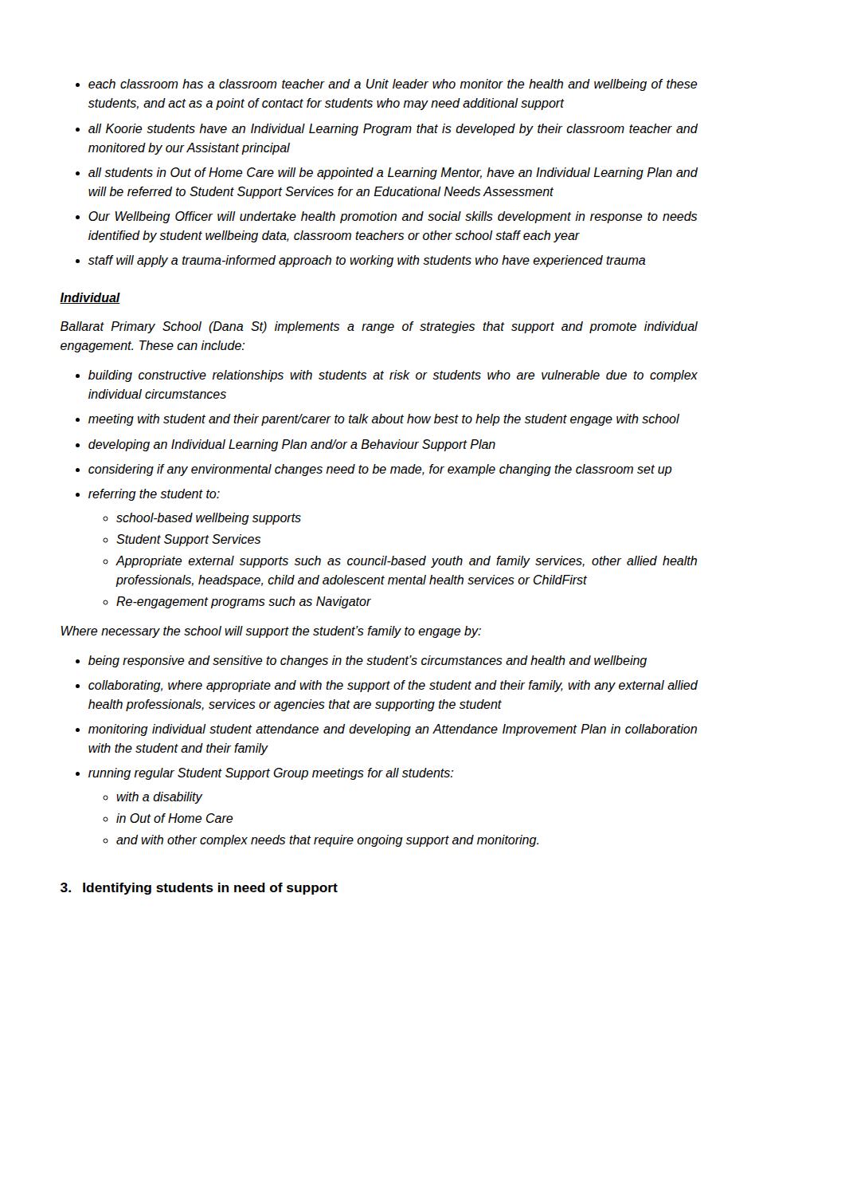each classroom has a classroom teacher and a Unit leader who monitor the health and wellbeing of these students, and act as a point of contact for students who may need additional support
all Koorie students have an Individual Learning Program that is developed by their classroom teacher and monitored by our Assistant principal
all students in Out of Home Care will be appointed a Learning Mentor, have an Individual Learning Plan and will be referred to Student Support Services for an Educational Needs Assessment
Our Wellbeing Officer will undertake health promotion and social skills development in response to needs identified by student wellbeing data, classroom teachers or other school staff each year
staff will apply a trauma-informed approach to working with students who have experienced trauma
Individual
Ballarat Primary School (Dana St) implements a range of strategies that support and promote individual engagement. These can include:
building constructive relationships with students at risk or students who are vulnerable due to complex individual circumstances
meeting with student and their parent/carer to talk about how best to help the student engage with school
developing an Individual Learning Plan and/or a Behaviour Support Plan
considering if any environmental changes need to be made, for example changing the classroom set up
referring the student to:
school-based wellbeing supports
Student Support Services
Appropriate external supports such as council-based youth and family services, other allied health professionals, headspace, child and adolescent mental health services or ChildFirst
Re-engagement programs such as Navigator
Where necessary the school will support the student’s family to engage by:
being responsive and sensitive to changes in the student’s circumstances and health and wellbeing
collaborating, where appropriate and with the support of the student and their family, with any external allied health professionals, services or agencies that are supporting the student
monitoring individual student attendance and developing an Attendance Improvement Plan in collaboration with the student and their family
running regular Student Support Group meetings for all students:
with a disability
in Out of Home Care
and with other complex needs that require ongoing support and monitoring.
3. Identifying students in need of support